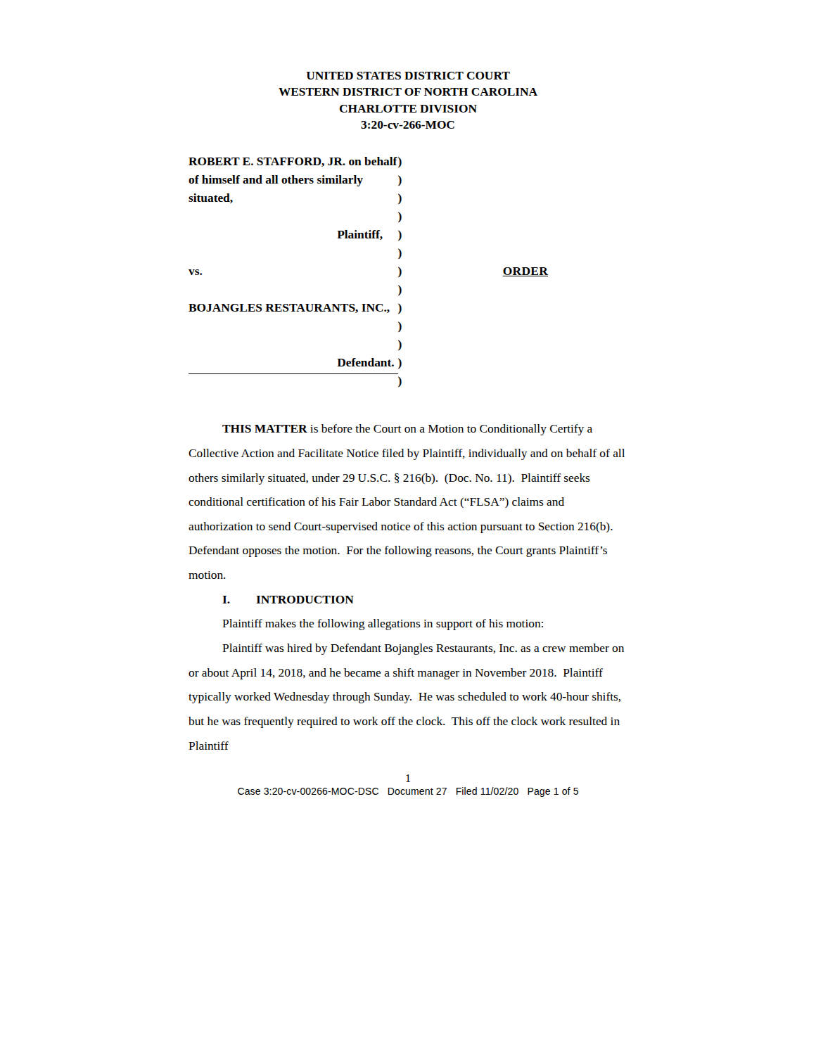UNITED STATES DISTRICT COURT
WESTERN DISTRICT OF NORTH CAROLINA
CHARLOTTE DIVISION
3:20-cv-266-MOC
| ROBERT E. STAFFORD, JR. on behalf | ) | |
| of himself and all others similarly | ) | |
| situated, | ) | |
| | ) | |
| Plaintiff, | ) | |
| | ) | |
| vs. | ) | ORDER |
| | ) | |
| BOJANGLES RESTAURANTS, INC., | ) | |
| | ) | |
| | ) | |
| Defendant. | ) | |
| | ) | |
THIS MATTER is before the Court on a Motion to Conditionally Certify a Collective Action and Facilitate Notice filed by Plaintiff, individually and on behalf of all others similarly situated, under 29 U.S.C. § 216(b). (Doc. No. 11). Plaintiff seeks conditional certification of his Fair Labor Standard Act (“FLSA”) claims and authorization to send Court-supervised notice of this action pursuant to Section 216(b). Defendant opposes the motion. For the following reasons, the Court grants Plaintiff’s motion.
I. INTRODUCTION
Plaintiff makes the following allegations in support of his motion:
Plaintiff was hired by Defendant Bojangles Restaurants, Inc. as a crew member on or about April 14, 2018, and he became a shift manager in November 2018. Plaintiff typically worked Wednesday through Sunday. He was scheduled to work 40-hour shifts, but he was frequently required to work off the clock. This off the clock work resulted in Plaintiff
1
Case 3:20-cv-00266-MOC-DSC Document 27 Filed 11/02/20 Page 1 of 5